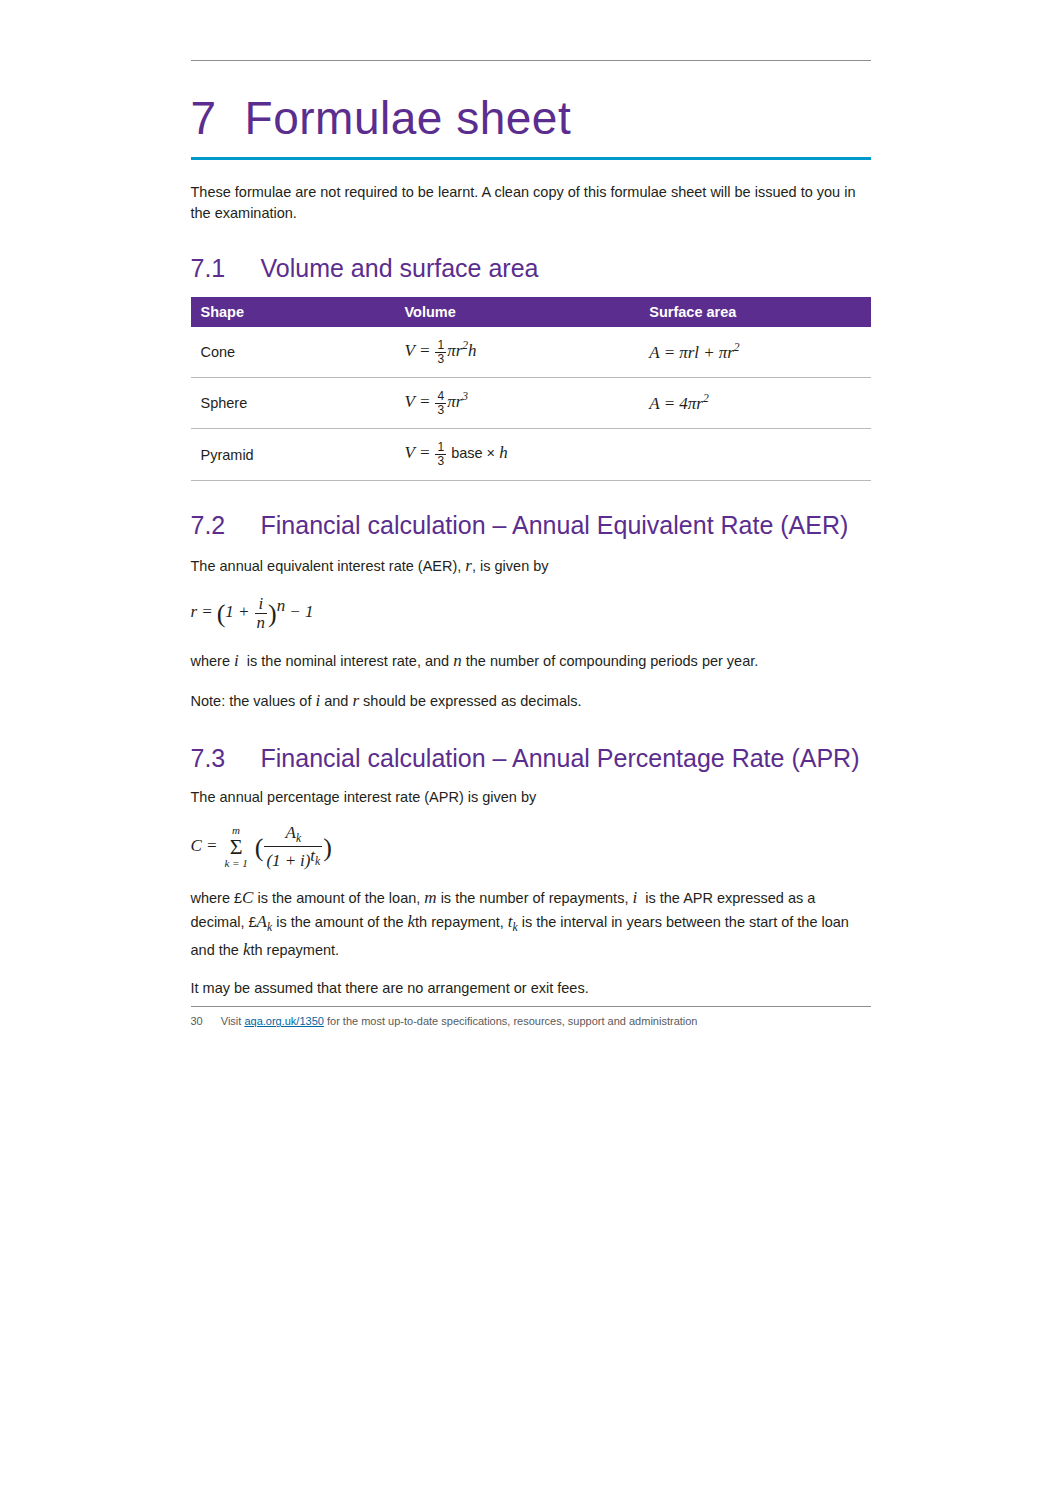7 Formulae sheet
These formulae are not required to be learnt. A clean copy of this formulae sheet will be issued to you in the examination.
7.1 Volume and surface area
| Shape | Volume | Surface area |
| --- | --- | --- |
| Cone | V = 1 3 πr 2 h | A = πrl + πr 2 |
| Sphere | V = 4 3 πr 3 | A = 4 πr 2 |
| Pyramid | V = 1 3 base × h | |
7.2 Financial calculation – Annual Equivalent Rate (AER)
The annual equivalent interest rate (AER), r, is given by
r = (1 + in)n − 1
where i is the nominal interest rate, and n the number of compounding periods per year.
Note: the values of i and r should be expressed as decimals.
7.3 Financial calculation – Annual Percentage Rate (APR)
The annual percentage interest rate (APR) is given by
C = m Σ k = 1 (Ak(1 + i)tk)
where £C is the amount of the loan, m is the number of repayments, i is the APR expressed as a decimal, £Ak is the amount of the kth repayment, tk is the interval in years between the start of the loan and the kth repayment.
It may be assumed that there are no arrangement or exit fees.
30 Visit aqa.org.uk/1350 for the most up-to-date specifications, resources, support and administration